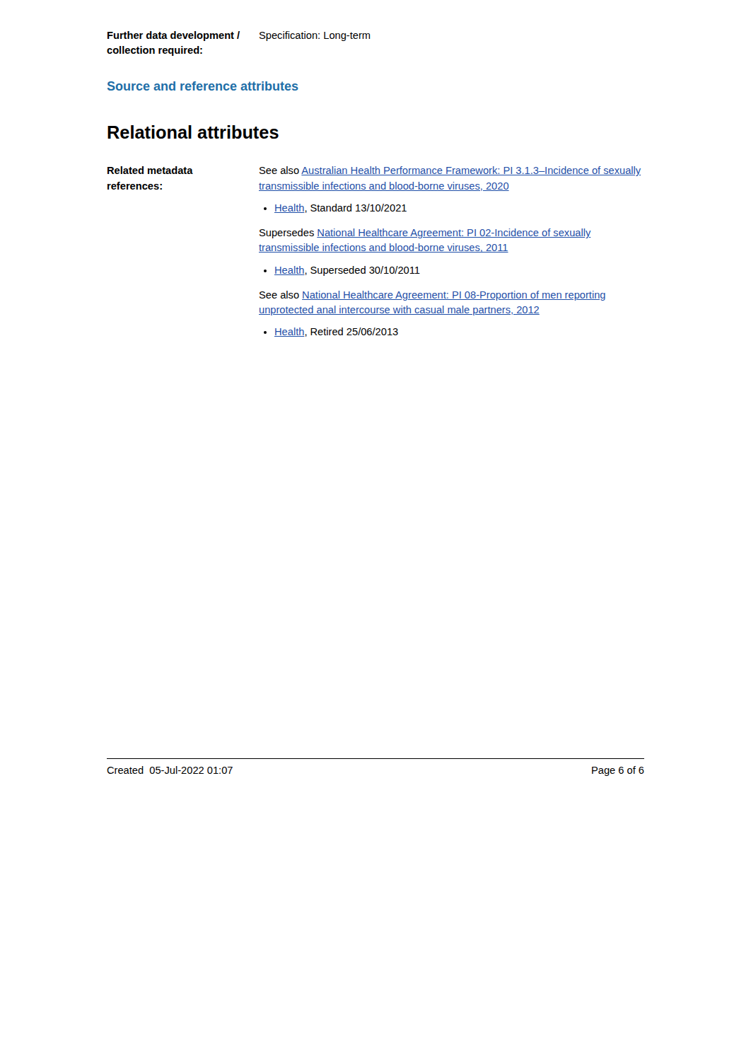Further data development / collection required:
Specification: Long-term
Source and reference attributes
Relational attributes
Related metadata references:
See also Australian Health Performance Framework: PI 3.1.3–Incidence of sexually transmissible infections and blood-borne viruses, 2020
Health, Standard 13/10/2021
Supersedes National Healthcare Agreement: PI 02-Incidence of sexually transmissible infections and blood-borne viruses, 2011
Health, Superseded 30/10/2011
See also National Healthcare Agreement: PI 08-Proportion of men reporting unprotected anal intercourse with casual male partners, 2012
Health, Retired 25/06/2013
Created 05-Jul-2022 01:07
Page 6 of 6